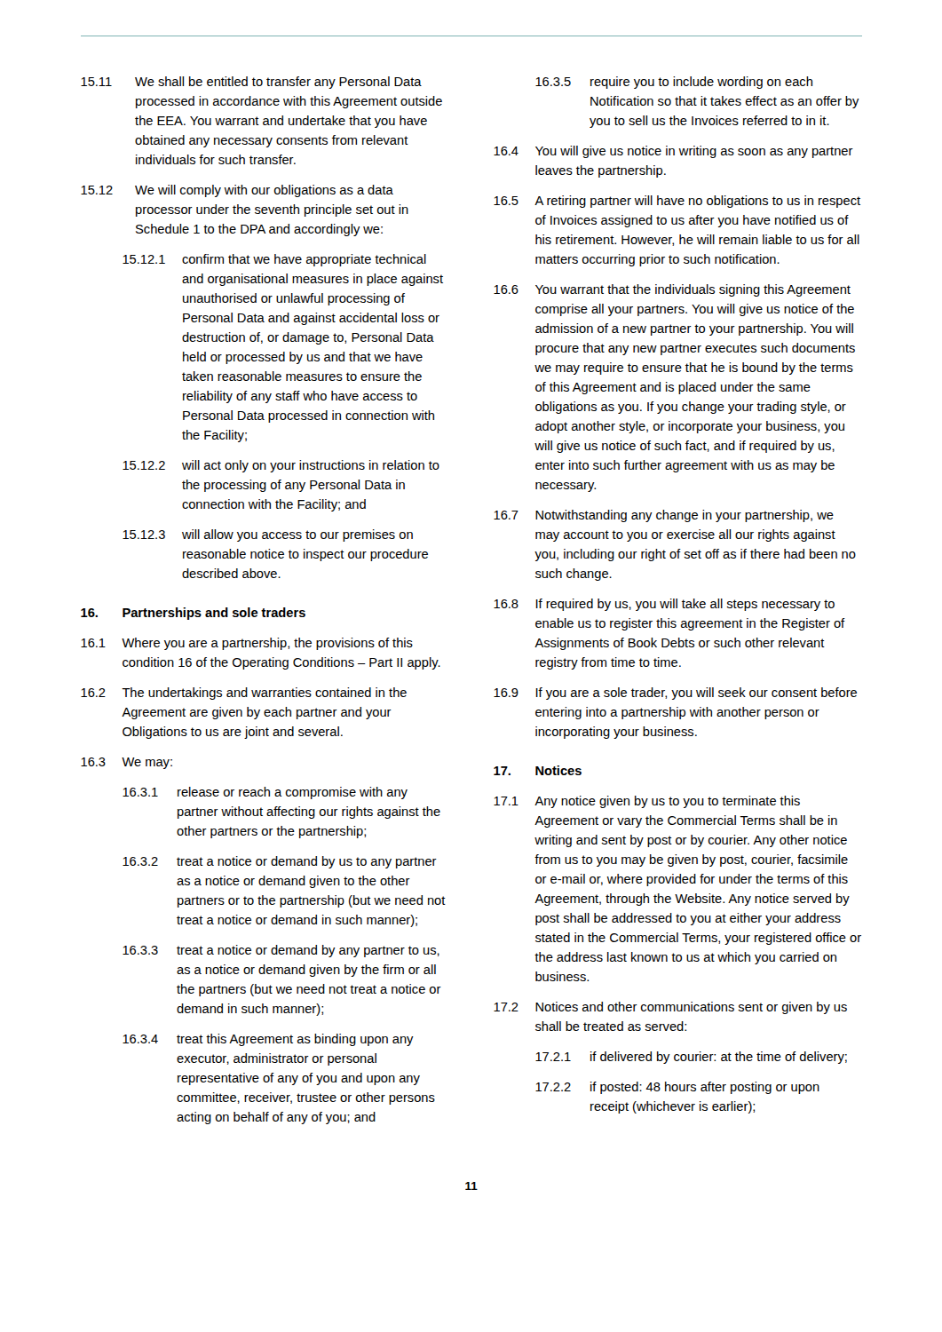15.11
We shall be entitled to transfer any Personal Data processed in accordance with this Agreement outside the EEA. You warrant and undertake that you have obtained any necessary consents from relevant individuals for such transfer.
15.12
We will comply with our obligations as a data processor under the seventh principle set out in Schedule 1 to the DPA and accordingly we:
15.12.1
confirm that we have appropriate technical and organisational measures in place against unauthorised or unlawful processing of Personal Data and against accidental loss or destruction of, or damage to, Personal Data held or processed by us and that we have taken reasonable measures to ensure the reliability of any staff who have access to Personal Data processed in connection with the Facility;
15.12.2
will act only on your instructions in relation to the processing of any Personal Data in connection with the Facility; and
15.12.3
will allow you access to our premises on reasonable notice to inspect our procedure described above.
16.
Partnerships and sole traders
16.1
Where you are a partnership, the provisions of this condition 16 of the Operating Conditions – Part II apply.
16.2
The undertakings and warranties contained in the Agreement are given by each partner and your Obligations to us are joint and several.
16.3
We may:
16.3.1
release or reach a compromise with any partner without affecting our rights against the other partners or the partnership;
16.3.2
treat a notice or demand by us to any partner as a notice or demand given to the other partners or to the partnership (but we need not treat a notice or demand in such manner);
16.3.3
treat a notice or demand by any partner to us, as a notice or demand given by the firm or all the partners (but we need not treat a notice or demand in such manner);
16.3.4
treat this Agreement as binding upon any executor, administrator or personal representative of any of you and upon any committee, receiver, trustee or other persons acting on behalf of any of you; and
16.3.5
require you to include wording on each Notification so that it takes effect as an offer by you to sell us the Invoices referred to in it.
16.4
You will give us notice in writing as soon as any partner leaves the partnership.
16.5
A retiring partner will have no obligations to us in respect of Invoices assigned to us after you have notified us of his retirement. However, he will remain liable to us for all matters occurring prior to such notification.
16.6
You warrant that the individuals signing this Agreement comprise all your partners. You will give us notice of the admission of a new partner to your partnership. You will procure that any new partner executes such documents we may require to ensure that he is bound by the terms of this Agreement and is placed under the same obligations as you. If you change your trading style, or adopt another style, or incorporate your business, you will give us notice of such fact, and if required by us, enter into such further agreement with us as may be necessary.
16.7
Notwithstanding any change in your partnership, we may account to you or exercise all our rights against you, including our right of set off as if there had been no such change.
16.8
If required by us, you will take all steps necessary to enable us to register this agreement in the Register of Assignments of Book Debts or such other relevant registry from time to time.
16.9
If you are a sole trader, you will seek our consent before entering into a partnership with another person or incorporating your business.
17.
Notices
17.1
Any notice given by us to you to terminate this Agreement or vary the Commercial Terms shall be in writing and sent by post or by courier. Any other notice from us to you may be given by post, courier, facsimile or e-mail or, where provided for under the terms of this Agreement, through the Website. Any notice served by post shall be addressed to you at either your address stated in the Commercial Terms, your registered office or the address last known to us at which you carried on business.
17.2
Notices and other communications sent or given by us shall be treated as served:
17.2.1
if delivered by courier: at the time of delivery;
17.2.2
if posted: 48 hours after posting or upon receipt (whichever is earlier);
11